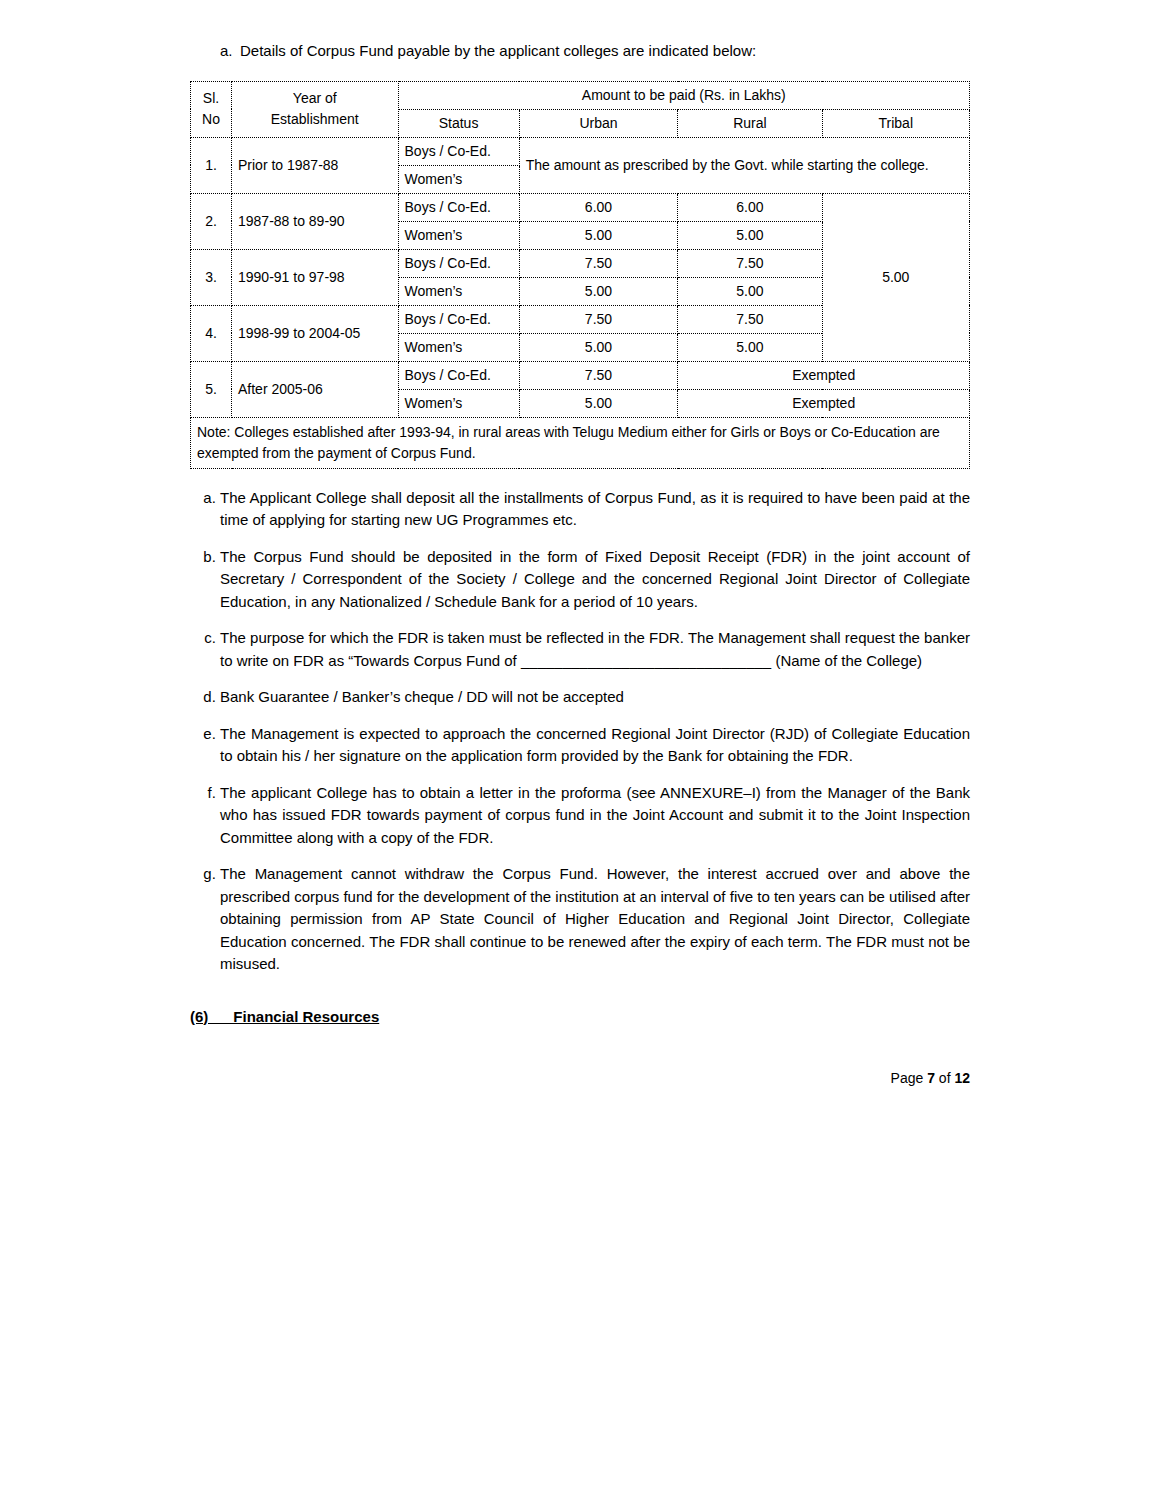a. Details of Corpus Fund payable by the applicant colleges are indicated below:
| Sl. No | Year of Establishment | Amount to be paid (Rs. in Lakhs) |
| --- | --- | --- |
| Status | Urban | Rural | Tribal |
| 1. | Prior to 1987-88 | Boys / Co-Ed. | The amount as prescribed by the Govt. while starting the college. |
| Women’s |
| 2. | 1987-88 to 89-90 | Boys / Co-Ed. | 6.00 | 6.00 | 5.00 |
| Women’s | 5.00 | 5.00 |
| 3. | 1990-91 to 97-98 | Boys / Co-Ed. | 7.50 | 7.50 |
| Women’s | 5.00 | 5.00 |
| 4. | 1998-99 to 2004-05 | Boys / Co-Ed. | 7.50 | 7.50 |
| Women’s | 5.00 | 5.00 |
| 5. | After 2005-06 | Boys / Co-Ed. | 7.50 | Exempted |
| Women’s | 5.00 | Exempted |
| Note: Colleges established after 1993-94, in rural areas with Telugu Medium either for Girls or Boys or Co-Education are exempted from the payment of Corpus Fund. |
The Applicant College shall deposit all the installments of Corpus Fund, as it is required to have been paid at the time of applying for starting new UG Programmes etc.
The Corpus Fund should be deposited in the form of Fixed Deposit Receipt (FDR) in the joint account of Secretary / Correspondent of the Society / College and the concerned Regional Joint Director of Collegiate Education, in any Nationalized / Schedule Bank for a period of 10 years.
The purpose for which the FDR is taken must be reflected in the FDR. The Management shall request the banker to write on FDR as “Towards Corpus Fund of ______________________________ (Name of the College)
Bank Guarantee / Banker’s cheque / DD will not be accepted
The Management is expected to approach the concerned Regional Joint Director (RJD) of Collegiate Education to obtain his / her signature on the application form provided by the Bank for obtaining the FDR.
The applicant College has to obtain a letter in the proforma (see ANNEXURE–I) from the Manager of the Bank who has issued FDR towards payment of corpus fund in the Joint Account and submit it to the Joint Inspection Committee along with a copy of the FDR.
The Management cannot withdraw the Corpus Fund. However, the interest accrued over and above the prescribed corpus fund for the development of the institution at an interval of five to ten years can be utilised after obtaining permission from AP State Council of Higher Education and Regional Joint Director, Collegiate Education concerned. The FDR shall continue to be renewed after the expiry of each term. The FDR must not be misused.
(6) Financial Resources
Page 7 of 12